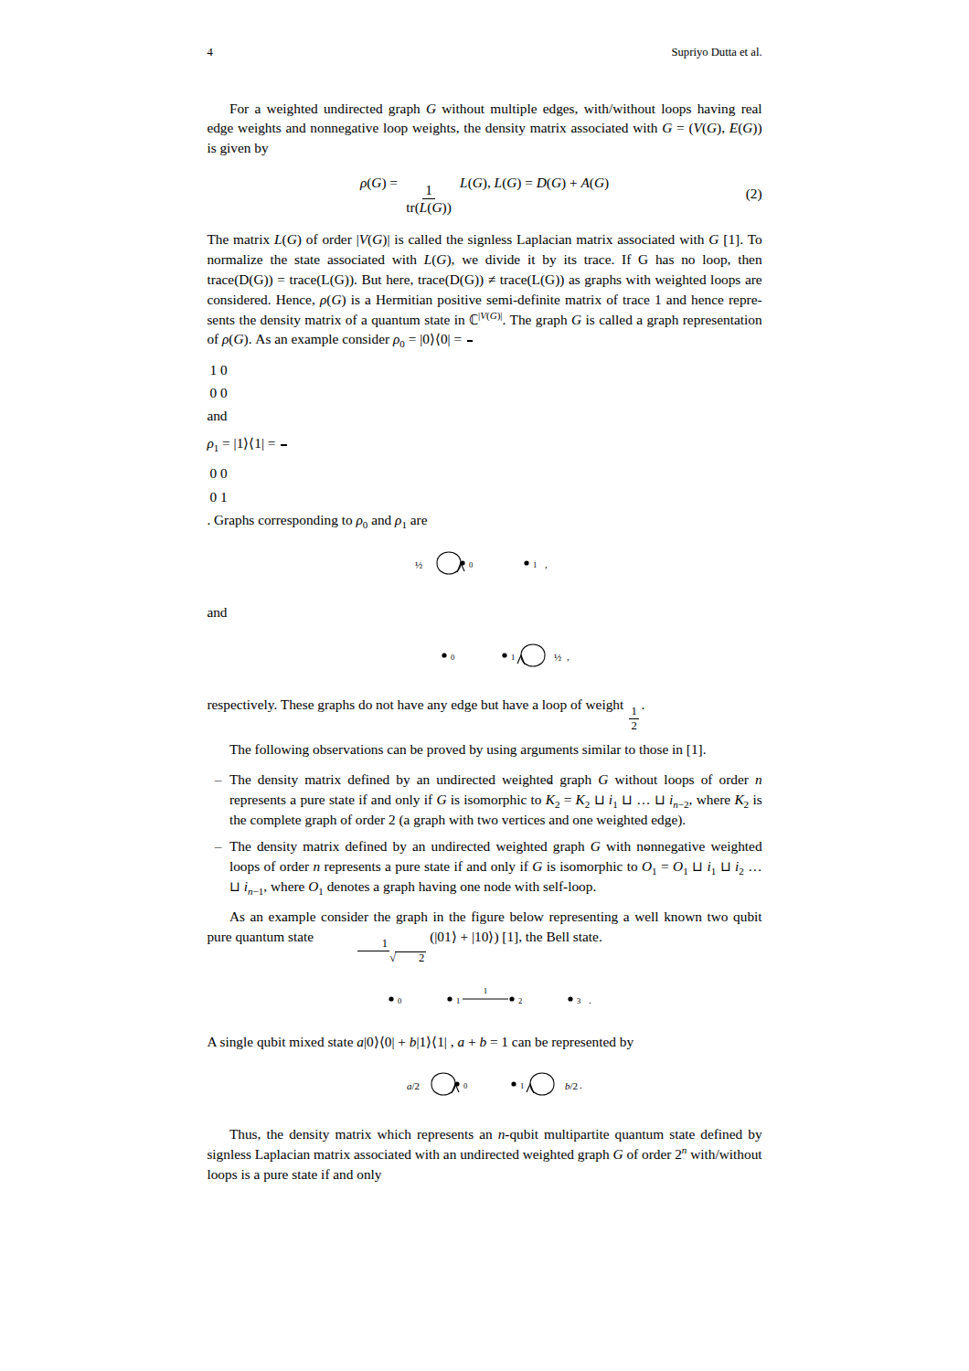4 Supriyo Dutta et al.
For a weighted undirected graph G without multiple edges, with/without loops having real edge weights and nonnegative loop weights, the density matrix associated with G = (V(G), E(G)) is given by
ρ(G) = 1 tr(L(G)) L(G), L(G) = D(G) + A(G) (2)
The matrix L(G) of order |V(G)| is called the signless Laplacian matrix associated with G [1]. To normalize the state associated with L(G), we divide it by its trace. If G has no loop, then trace(D(G)) = trace(L(G)). But here, trace(D(G)) ≠ trace(L(G)) as graphs with weighted loops are considered. Hence, ρ(G) is a Hermitian positive semi-definite matrix of trace 1 and hence represents the density matrix of a quantum state in ℂ|V(G)|. The graph G is called a graph representation of ρ(G). As an example consider ρ0 = |0⟩⟨0| =
| 1 | 0 |
| 0 | 0 |
and
ρ1 = |1⟩⟨1| =
| 0 | 0 |
| 0 | 1 |
. Graphs corresponding to ρ0 and ρ1 are
½ 0 1 ,
and
0 1 ½ ,
respectively. These graphs do not have any edge but have a loop of weight 12.
The following observations can be proved by using arguments similar to those in [1].
The density matrix defined by an undirected weighted graph G without loops of order n represents a pure state if and only if G is isomorphic to ̂K2 = K2 ⊔ i1 ⊔ … ⊔ in−2, where K2 is the complete graph of order 2 (a graph with two vertices and one weighted edge).
The density matrix defined by an undirected weighted graph G with nonnegative weighted loops of order n represents a pure state if and only if G is isomorphic to ̂O1 = O1 ⊔ i1 ⊔ i2 … ⊔ in−1, where O1 denotes a graph having one node with self-loop.
As an example consider the graph in the figure below representing a well known two qubit pure quantum state 1√2(|01⟩ + |10⟩) [1], the Bell state.
0 1 1 2 3 .
A single qubit mixed state a|0⟩⟨0| + b|1⟩⟨1| , a + b = 1 can be represented by
a/2 0 1 b/2 .
Thus, the density matrix which represents an n-qubit multipartite quantum state defined by signless Laplacian matrix associated with an undirected weighted graph G of order 2n with/without loops is a pure state if and only